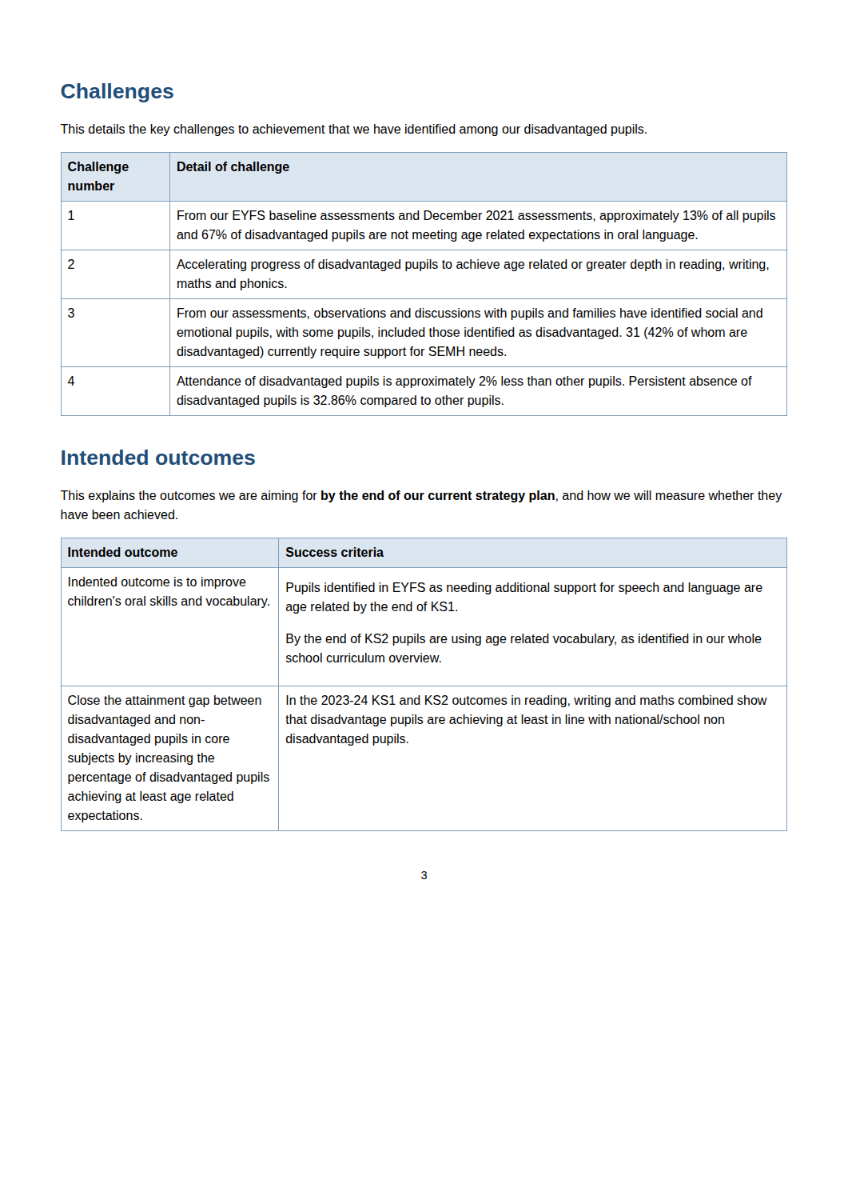Challenges
This details the key challenges to achievement that we have identified among our disadvantaged pupils.
| Challenge number | Detail of challenge |
| --- | --- |
| 1 | From our EYFS baseline assessments and December 2021 assessments, approximately 13% of all pupils and 67% of disadvantaged pupils are not meeting age related expectations in oral language. |
| 2 | Accelerating progress of disadvantaged pupils to achieve age related or greater depth in reading, writing, maths and phonics. |
| 3 | From our assessments, observations and discussions with pupils and families have identified social and emotional pupils, with some pupils, included those identified as disadvantaged. 31 (42% of whom are disadvantaged) currently require support for SEMH needs. |
| 4 | Attendance of disadvantaged pupils is approximately 2% less than other pupils. Persistent absence of disadvantaged pupils is 32.86% compared to other pupils. |
Intended outcomes
This explains the outcomes we are aiming for by the end of our current strategy plan, and how we will measure whether they have been achieved.
| Intended outcome | Success criteria |
| --- | --- |
| Indented outcome is to improve children's oral skills and vocabulary. | Pupils identified in EYFS as needing additional support for speech and language are age related by the end of KS1. By the end of KS2 pupils are using age related vocabulary, as identified in our whole school curriculum overview. |
| Close the attainment gap between disadvantaged and non-disadvantaged pupils in core subjects by increasing the percentage of disadvantaged pupils achieving at least age related expectations. | In the 2023-24 KS1 and KS2 outcomes in reading, writing and maths combined show that disadvantage pupils are achieving at least in line with national/school non disadvantaged pupils. |
3